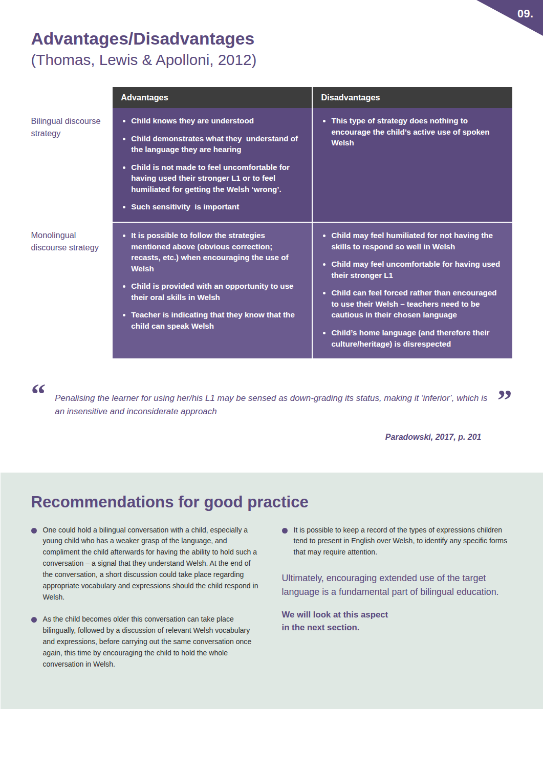09.
Advantages/Disadvantages (Thomas, Lewis & Apolloni, 2012)
| | Advantages | Disadvantages |
| --- | --- | --- |
| Bilingual discourse strategy | Child knows they are understood Child demonstrates what they understand of the language they are hearing Child is not made to feel uncomfortable for having used their stronger L1 or to feel humiliated for getting the Welsh ‘wrong’. Such sensitivity is important | This type of strategy does nothing to encourage the child’s active use of spoken Welsh |
| Monolingual discourse strategy | It is possible to follow the strategies mentioned above (obvious correction; recasts, etc.) when encouraging the use of Welsh Child is provided with an opportunity to use their oral skills in Welsh Teacher is indicating that they know that the child can speak Welsh | Child may feel humiliated for not having the skills to respond so well in Welsh Child may feel uncomfortable for having used their stronger L1 Child can feel forced rather than encouraged to use their Welsh – teachers need to be cautious in their chosen language Child’s home language (and therefore their culture/heritage) is disrespected |
“
Penalising the learner for using her/his L1 may be sensed as down-grading its status, making it ‘inferior’, which is an insensitive and inconsiderate approach
”
Paradowski, 2017, p. 201
Recommendations for good practice
One could hold a bilingual conversation with a child, especially a young child who has a weaker grasp of the language, and compliment the child afterwards for having the ability to hold such a conversation – a signal that they understand Welsh. At the end of the conversation, a short discussion could take place regarding appropriate vocabulary and expressions should the child respond in Welsh.
As the child becomes older this conversation can take place bilingually, followed by a discussion of relevant Welsh vocabulary and expressions, before carrying out the same conversation once again, this time by encouraging the child to hold the whole conversation in Welsh.
It is possible to keep a record of the types of expressions children tend to present in English over Welsh, to identify any specific forms that may require attention.
Ultimately, encouraging extended use of the target language is a fundamental part of bilingual education.
We will look at this aspect
in the next section.